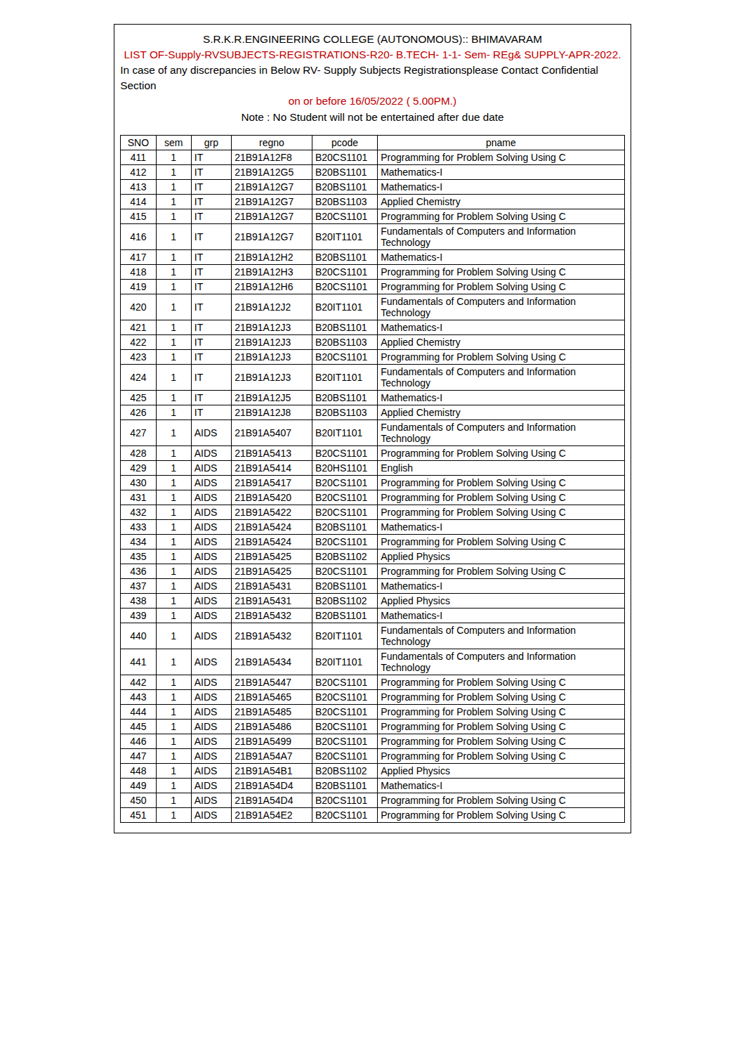S.R.K.R.ENGINEERING COLLEGE (AUTONOMOUS):: BHIMAVARAM LIST OF-Supply-RVSUBJECTS-REGISTRATIONS-R20- B.TECH- 1-1- Sem- REg& SUPPLY-APR-2022. In case of any discrepancies in Below RV- Supply Subjects Registrationsplease Contact Confidential Section on or before 16/05/2022 ( 5.00PM.) Note : No Student will not be entertained after due date
List of Supply RV Subject Registrations
| SNO | sem | grp | regno | pcode | pname |
| --- | --- | --- | --- | --- | --- |
| 411 | 1 | IT | 21B91A12F8 | B20CS1101 | Programming for Problem Solving Using C |
| 412 | 1 | IT | 21B91A12G5 | B20BS1101 | Mathematics-I |
| 413 | 1 | IT | 21B91A12G7 | B20BS1101 | Mathematics-I |
| 414 | 1 | IT | 21B91A12G7 | B20BS1103 | Applied Chemistry |
| 415 | 1 | IT | 21B91A12G7 | B20CS1101 | Programming for Problem Solving Using C |
| 416 | 1 | IT | 21B91A12G7 | B20IT1101 | Fundamentals of Computers and Information Technology |
| 417 | 1 | IT | 21B91A12H2 | B20BS1101 | Mathematics-I |
| 418 | 1 | IT | 21B91A12H3 | B20CS1101 | Programming for Problem Solving Using C |
| 419 | 1 | IT | 21B91A12H6 | B20CS1101 | Programming for Problem Solving Using C |
| 420 | 1 | IT | 21B91A12J2 | B20IT1101 | Fundamentals of Computers and Information Technology |
| 421 | 1 | IT | 21B91A12J3 | B20BS1101 | Mathematics-I |
| 422 | 1 | IT | 21B91A12J3 | B20BS1103 | Applied Chemistry |
| 423 | 1 | IT | 21B91A12J3 | B20CS1101 | Programming for Problem Solving Using C |
| 424 | 1 | IT | 21B91A12J3 | B20IT1101 | Fundamentals of Computers and Information Technology |
| 425 | 1 | IT | 21B91A12J5 | B20BS1101 | Mathematics-I |
| 426 | 1 | IT | 21B91A12J8 | B20BS1103 | Applied Chemistry |
| 427 | 1 | AIDS | 21B91A5407 | B20IT1101 | Fundamentals of Computers and Information Technology |
| 428 | 1 | AIDS | 21B91A5413 | B20CS1101 | Programming for Problem Solving Using C |
| 429 | 1 | AIDS | 21B91A5414 | B20HS1101 | English |
| 430 | 1 | AIDS | 21B91A5417 | B20CS1101 | Programming for Problem Solving Using C |
| 431 | 1 | AIDS | 21B91A5420 | B20CS1101 | Programming for Problem Solving Using C |
| 432 | 1 | AIDS | 21B91A5422 | B20CS1101 | Programming for Problem Solving Using C |
| 433 | 1 | AIDS | 21B91A5424 | B20BS1101 | Mathematics-I |
| 434 | 1 | AIDS | 21B91A5424 | B20CS1101 | Programming for Problem Solving Using C |
| 435 | 1 | AIDS | 21B91A5425 | B20BS1102 | Applied Physics |
| 436 | 1 | AIDS | 21B91A5425 | B20CS1101 | Programming for Problem Solving Using C |
| 437 | 1 | AIDS | 21B91A5431 | B20BS1101 | Mathematics-I |
| 438 | 1 | AIDS | 21B91A5431 | B20BS1102 | Applied Physics |
| 439 | 1 | AIDS | 21B91A5432 | B20BS1101 | Mathematics-I |
| 440 | 1 | AIDS | 21B91A5432 | B20IT1101 | Fundamentals of Computers and Information Technology |
| 441 | 1 | AIDS | 21B91A5434 | B20IT1101 | Fundamentals of Computers and Information Technology |
| 442 | 1 | AIDS | 21B91A5447 | B20CS1101 | Programming for Problem Solving Using C |
| 443 | 1 | AIDS | 21B91A5465 | B20CS1101 | Programming for Problem Solving Using C |
| 444 | 1 | AIDS | 21B91A5485 | B20CS1101 | Programming for Problem Solving Using C |
| 445 | 1 | AIDS | 21B91A5486 | B20CS1101 | Programming for Problem Solving Using C |
| 446 | 1 | AIDS | 21B91A5499 | B20CS1101 | Programming for Problem Solving Using C |
| 447 | 1 | AIDS | 21B91A54A7 | B20CS1101 | Programming for Problem Solving Using C |
| 448 | 1 | AIDS | 21B91A54B1 | B20BS1102 | Applied Physics |
| 449 | 1 | AIDS | 21B91A54D4 | B20BS1101 | Mathematics-I |
| 450 | 1 | AIDS | 21B91A54D4 | B20CS1101 | Programming for Problem Solving Using C |
| 451 | 1 | AIDS | 21B91A54E2 | B20CS1101 | Programming for Problem Solving Using C |